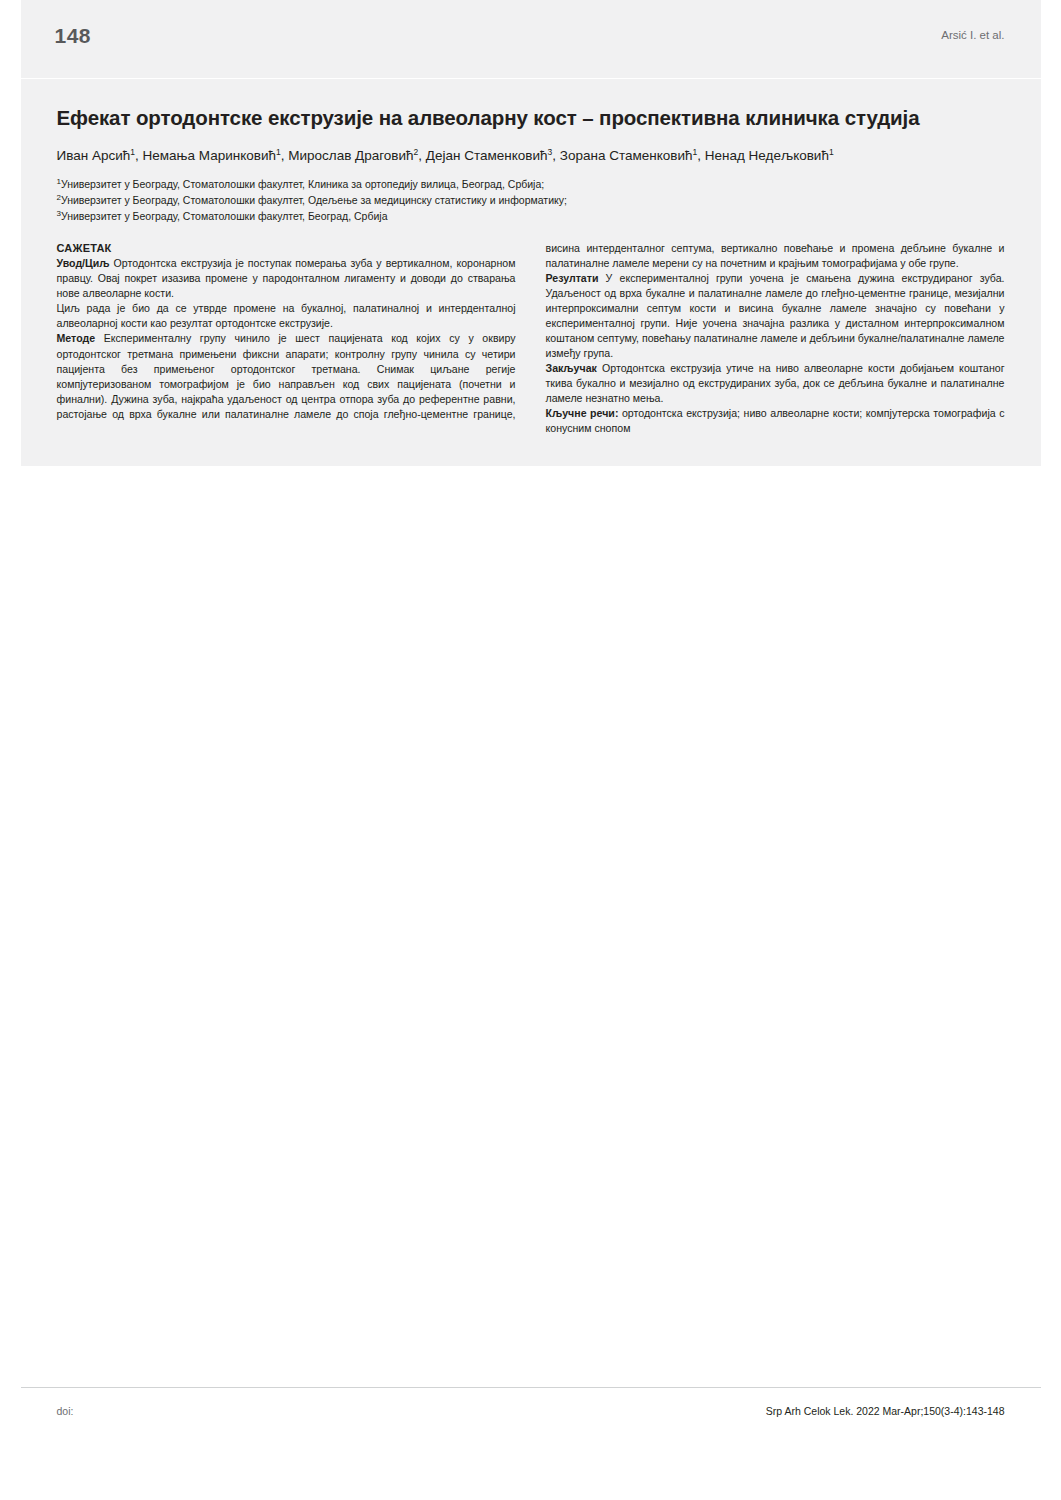148
Arsić I. et al.
Ефекат ортодонтске екструзије на алвеоларну кост – проспективна клиничка студија
Иван Арсић1, Немања Маринковић1, Мирослав Драговић2, Дејан Стаменковић3, Зорана Стаменковић1, Ненад Недељковић1
1Универзитет у Београду, Стоматолошки факултет, Клиника за ортопедију вилица, Београд, Србија;
2Универзитет у Београду, Стоматолошки факултет, Одељење за медицинску статистику и информатику;
3Универзитет у Београду, Стоматолошки факултет, Београд, Србија
САЖЕТАК
Увод/Циљ Ортодонтска екструзија је поступак померања зуба у вертикалном, коронарном правцу. Овај покрет изазива промене у пародонталном лигаменту и доводи до стварања нове алвеоларне кости.
Циљ рада је био да се утврде промене на букалној, палатиналној и интердентaлној алвеоларној кости као резултат ортодонтске екструзије.
Методе Експерименталну групу чинило је шест пацијената код којих су у оквиру ортодонтског третмана примењени фиксни апарати; контролну групу чинила су четири пацијента без примењеног ортодонтског третмана. Снимак циљане регије компјутеризованом томографијом је био направљен код свих пацијената (почетни и финални). Дужина зуба, најкраћа удаљеност од центра отпора зуба до референтне равни, растојање од врха букалне или палатиналне ламеле до споја глеђно-цементне границе, висина интердентaлног септума, вертикално повећање и промена дебљине букалне и палатиналне ламеле мерени су на почетним и крајњим томографијама у обе групе.
Резултати У експерименталној групи уочена је смањена дужина екструдираног зуба. Удаљеност од врха букалне и палатиналне ламеле до глеђно-цементне границе, мезијални интерпроксимални септум кости и висина букалне ламеле значајно су повећани у експерименталној групи. Није уочена значајна разлика у дисталном интерпроксималном коштаном септуму, повећању палатиналне ламеле и дебљини букалне/палатиналне ламеле између група.
Закључак Ортодонтска екструзија утиче на ниво алвеоларне кости добијањем коштаног ткива букално и мезијално од екструдираних зуба, док се дебљина букалне и палатиналне ламеле незнатно мења.
Кључне речи: ортодонтска екструзија; ниво алвеоларне кости; компјутерска томографија с конусним снопом
doi:
Srp Arh Celok Lek. 2022 Mar-Apr;150(3-4):143-148